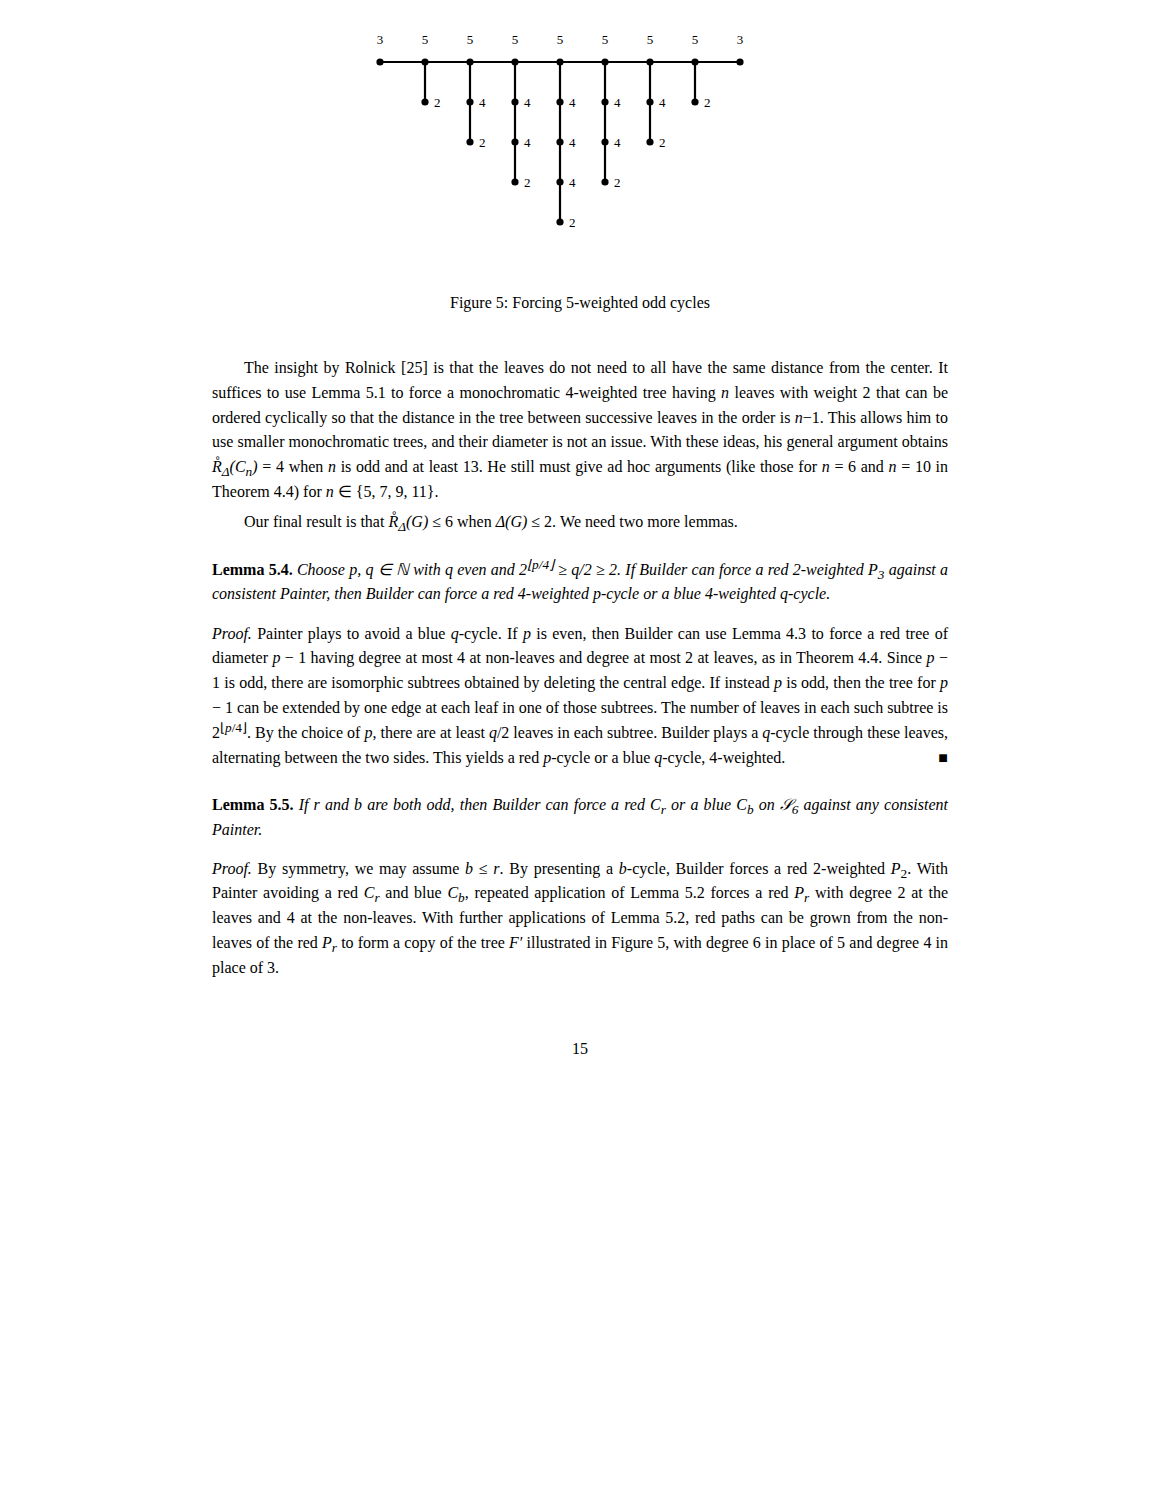3 5 5 5 5 5 5 5 3 2 4 2 4 4 2 4 4 4 2 4 4 2 4 2 2
Figure 5: Forcing 5-weighted odd cycles
The insight by Rolnick [25] is that the leaves do not need to all have the same distance from the center. It suffices to use Lemma 5.1 to force a monochromatic 4-weighted tree having n leaves with weight 2 that can be ordered cyclically so that the distance in the tree between successive leaves in the order is n−1. This allows him to use smaller monochromatic trees, and their diameter is not an issue. With these ideas, his general argument obtains R̊Δ(Cn) = 4 when n is odd and at least 13. He still must give ad hoc arguments (like those for n = 6 and n = 10 in Theorem 4.4) for n ∈ {5, 7, 9, 11}.
Our final result is that R̊Δ(G) ≤ 6 when Δ(G) ≤ 2. We need two more lemmas.
Lemma 5.4. Choose p, q ∈ ℕ with q even and 2⌊p/4⌋ ≥ q/2 ≥ 2. If Builder can force a red 2-weighted P3 against a consistent Painter, then Builder can force a red 4-weighted p-cycle or a blue 4-weighted q-cycle.
Proof. Painter plays to avoid a blue q-cycle. If p is even, then Builder can use Lemma 4.3 to force a red tree of diameter p − 1 having degree at most 4 at non-leaves and degree at most 2 at leaves, as in Theorem 4.4. Since p − 1 is odd, there are isomorphic subtrees obtained by deleting the central edge. If instead p is odd, then the tree for p − 1 can be extended by one edge at each leaf in one of those subtrees. The number of leaves in each such subtree is 2⌊p/4⌋. By the choice of p, there are at least q/2 leaves in each subtree. Builder plays a q-cycle through these leaves, alternating between the two sides. This yields a red p-cycle or a blue q-cycle, 4-weighted. ■
Lemma 5.5. If r and b are both odd, then Builder can force a red Cr or a blue Cb on 𝒮6 against any consistent Painter.
Proof. By symmetry, we may assume b ≤ r. By presenting a b-cycle, Builder forces a red 2-weighted P2. With Painter avoiding a red Cr and blue Cb, repeated application of Lemma 5.2 forces a red Pr with degree 2 at the leaves and 4 at the non-leaves. With further applications of Lemma 5.2, red paths can be grown from the non-leaves of the red Pr to form a copy of the tree F′ illustrated in Figure 5, with degree 6 in place of 5 and degree 4 in place of 3.
15